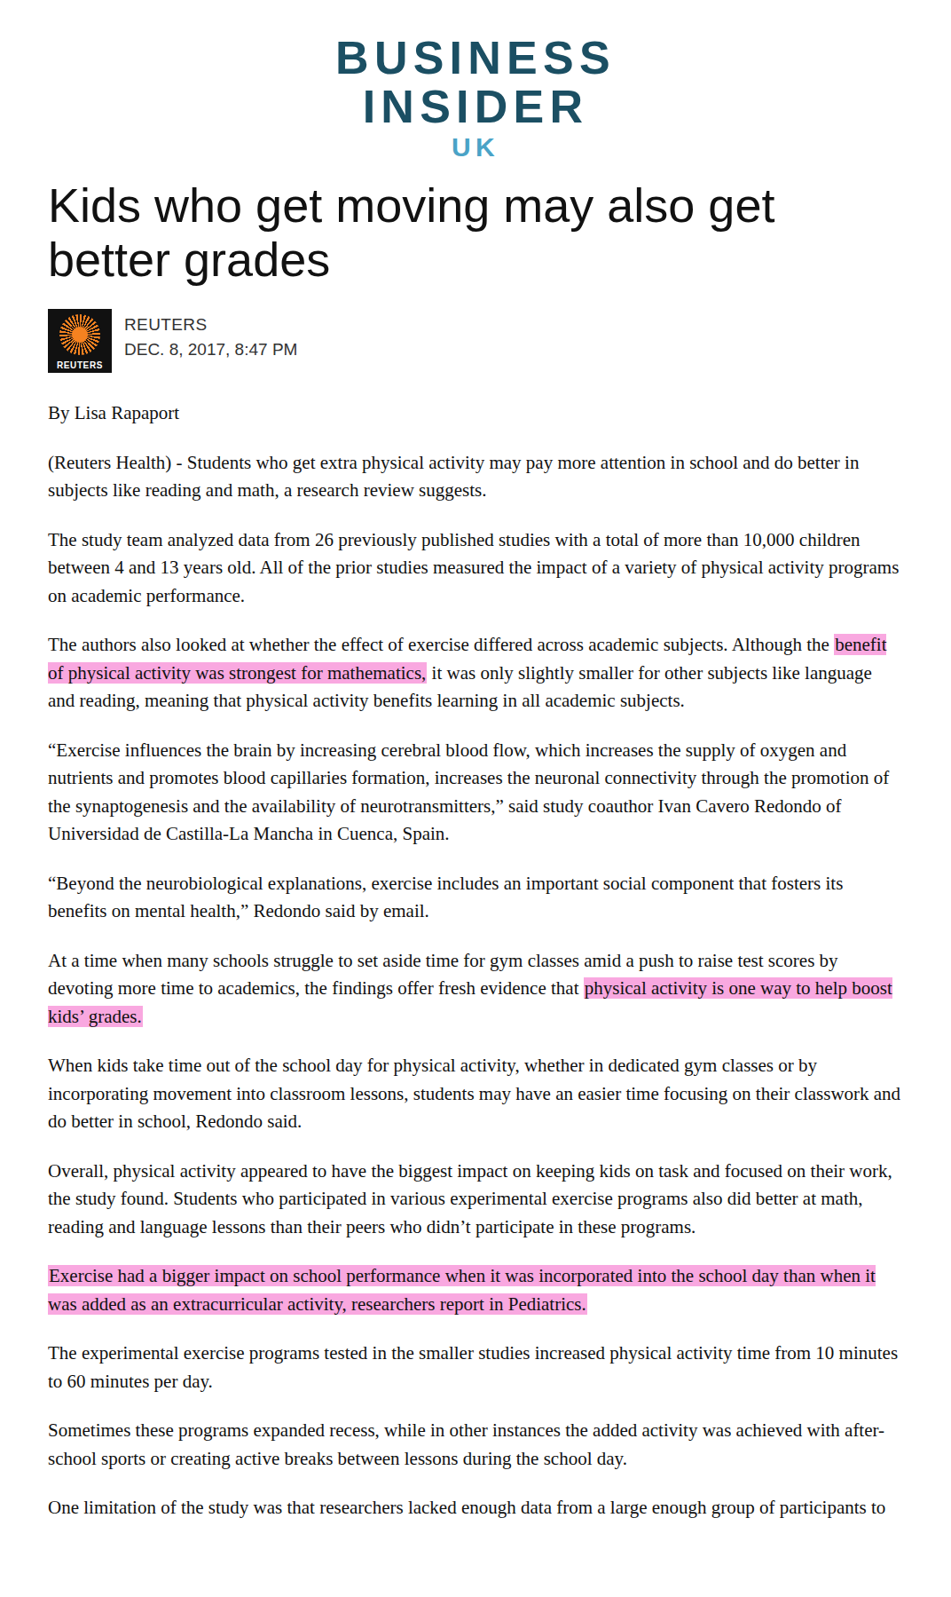BUSINESS
INSIDER
UK
Kids who get moving may also get better grades
REUTERS
REUTERS
DEC. 8, 2017, 8:47 PM
By Lisa Rapaport
(Reuters Health) - Students who get extra physical activity may pay more attention in school and do better in subjects like reading and math, a research review suggests.
The study team analyzed data from 26 previously published studies with a total of more than 10,000 children between 4 and 13 years old. All of the prior studies measured the impact of a variety of physical activity programs on academic performance.
The authors also looked at whether the effect of exercise differed across academic subjects. Although the benefit of physical activity was strongest for mathematics, it was only slightly smaller for other subjects like language and reading, meaning that physical activity benefits learning in all academic subjects.
“Exercise influences the brain by increasing cerebral blood flow, which increases the supply of oxygen and nutrients and promotes blood capillaries formation, increases the neuronal connectivity through the promotion of the synaptogenesis and the availability of neurotransmitters,” said study coauthor Ivan Cavero Redondo of Universidad de Castilla-La Mancha in Cuenca, Spain.
“Beyond the neurobiological explanations, exercise includes an important social component that fosters its benefits on mental health,” Redondo said by email.
At a time when many schools struggle to set aside time for gym classes amid a push to raise test scores by devoting more time to academics, the findings offer fresh evidence that physical activity is one way to help boost kids’ grades.
When kids take time out of the school day for physical activity, whether in dedicated gym classes or by incorporating movement into classroom lessons, students may have an easier time focusing on their classwork and do better in school, Redondo said.
Overall, physical activity appeared to have the biggest impact on keeping kids on task and focused on their work, the study found. Students who participated in various experimental exercise programs also did better at math, reading and language lessons than their peers who didn’t participate in these programs.
Exercise had a bigger impact on school performance when it was incorporated into the school day than when it was added as an extracurricular activity, researchers report in Pediatrics.
The experimental exercise programs tested in the smaller studies increased physical activity time from 10 minutes to 60 minutes per day.
Sometimes these programs expanded recess, while in other instances the added activity was achieved with after-school sports or creating active breaks between lessons during the school day.
One limitation of the study was that researchers lacked enough data from a large enough group of participants to